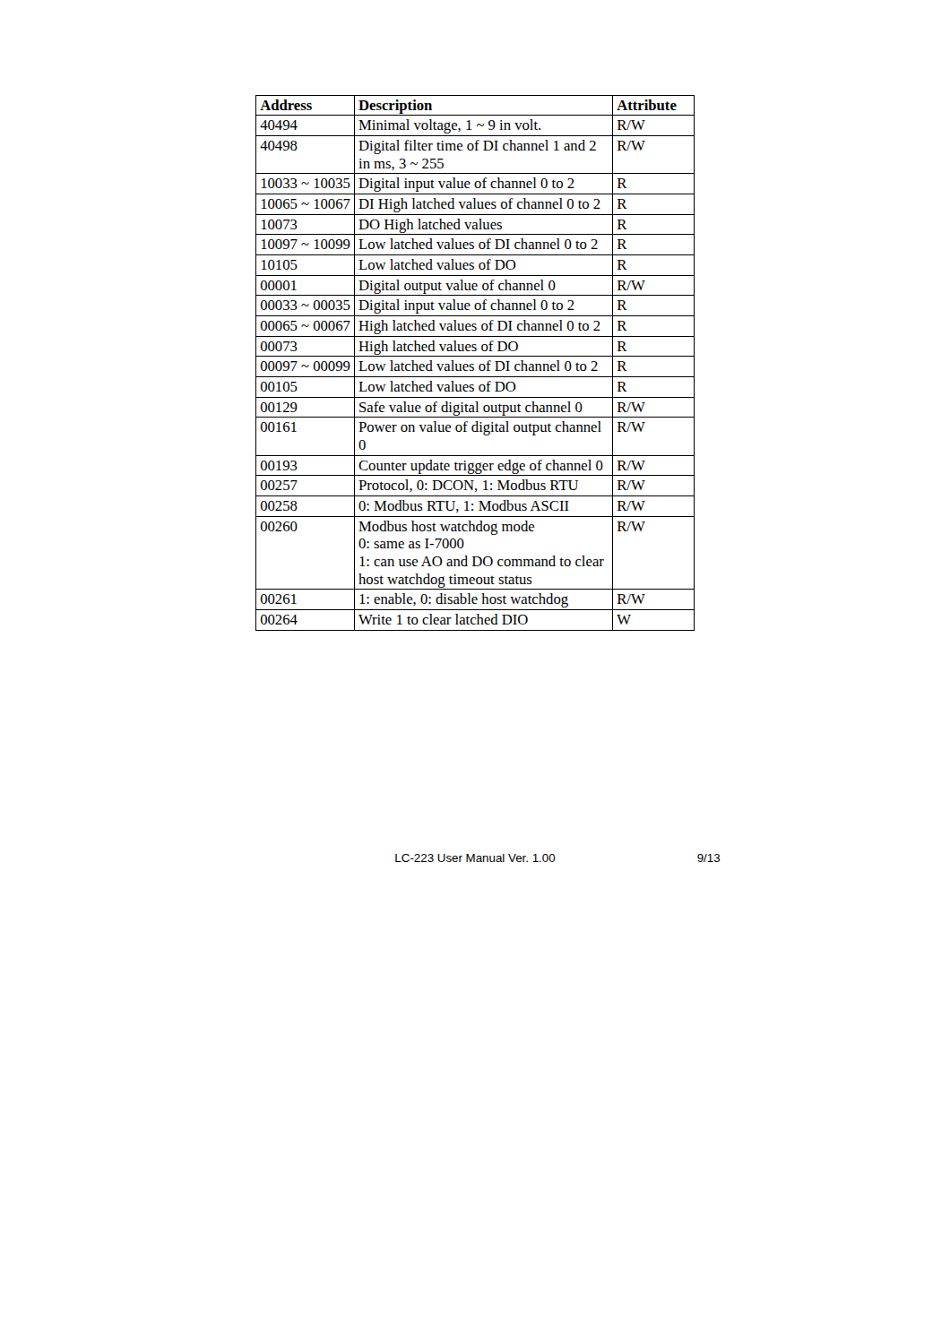| Address | Description | Attribute |
| --- | --- | --- |
| 40494 | Minimal voltage, 1 ~ 9 in volt. | R/W |
| 40498 | Digital filter time of DI channel 1 and 2 in ms, 3 ~ 255 | R/W |
| 10033 ~ 10035 | Digital input value of channel 0 to 2 | R |
| 10065 ~ 10067 | DI High latched values of channel 0 to 2 | R |
| 10073 | DO High latched values | R |
| 10097 ~ 10099 | Low latched values of DI channel 0 to 2 | R |
| 10105 | Low latched values of DO | R |
| 00001 | Digital output value of channel 0 | R/W |
| 00033 ~ 00035 | Digital input value of channel 0 to 2 | R |
| 00065 ~ 00067 | High latched values of DI channel 0 to 2 | R |
| 00073 | High latched values of DO | R |
| 00097 ~ 00099 | Low latched values of DI channel 0 to 2 | R |
| 00105 | Low latched values of DO | R |
| 00129 | Safe value of digital output channel 0 | R/W |
| 00161 | Power on value of digital output channel 0 | R/W |
| 00193 | Counter update trigger edge of channel 0 | R/W |
| 00257 | Protocol, 0: DCON, 1: Modbus RTU | R/W |
| 00258 | 0: Modbus RTU, 1: Modbus ASCII | R/W |
| 00260 | Modbus host watchdog mode 0: same as I-7000 1: can use AO and DO command to clear host watchdog timeout status | R/W |
| 00261 | 1: enable, 0: disable host watchdog | R/W |
| 00264 | Write 1 to clear latched DIO | W |
LC-223 User Manual Ver. 1.00
9/13